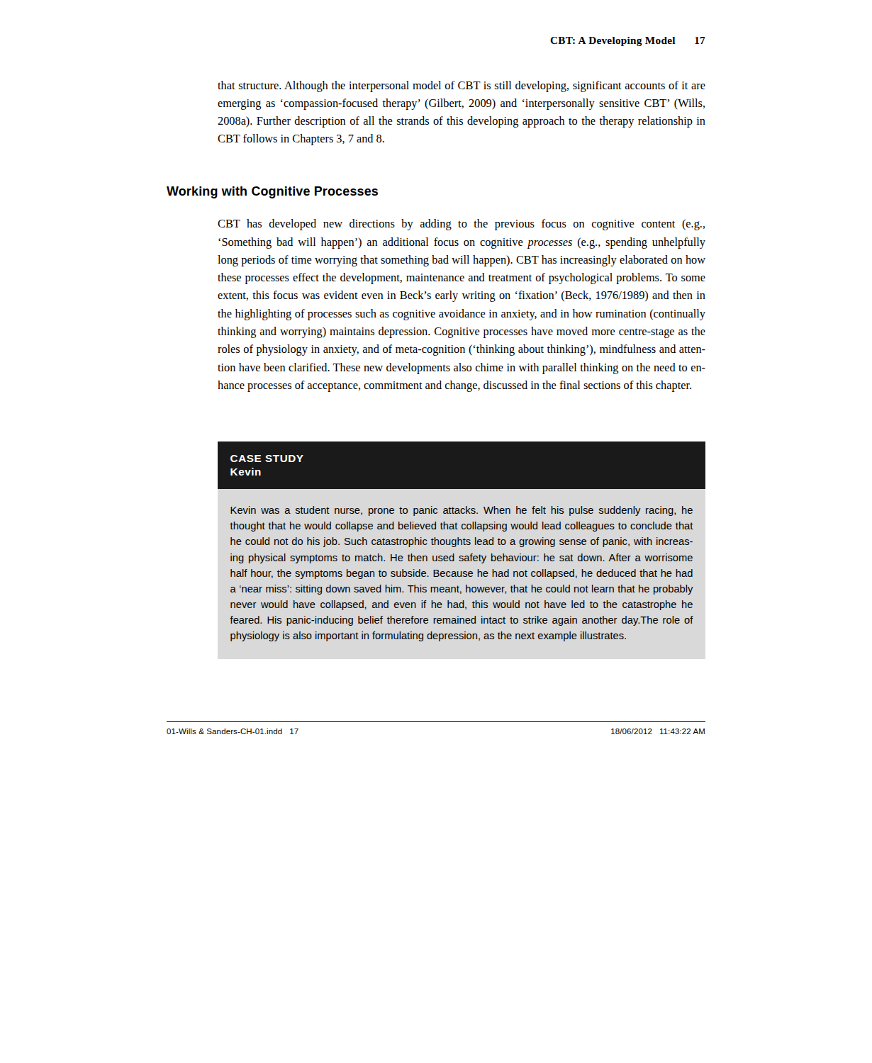CBT: A Developing Model 17
that structure. Although the interpersonal model of CBT is still developing, significant accounts of it are emerging as ‘compassion-focused therapy’ (Gilbert, 2009) and ‘interpersonally sensitive CBT’ (Wills, 2008a). Further description of all the strands of this developing approach to the therapy relationship in CBT follows in Chapters 3, 7 and 8.
Working with Cognitive Processes
CBT has developed new directions by adding to the previous focus on cognitive content (e.g., ‘Something bad will happen’) an additional focus on cognitive processes (e.g., spending unhelpfully long periods of time worrying that something bad will happen). CBT has increasingly elaborated on how these processes effect the development, maintenance and treatment of psychological problems. To some extent, this focus was evident even in Beck’s early writing on ‘fixation’ (Beck, 1976/1989) and then in the highlighting of processes such as cognitive avoidance in anxiety, and in how rumination (continually thinking and worrying) maintains depression. Cognitive processes have moved more centre-stage as the roles of physiology in anxiety, and of meta-cognition (‘thinking about thinking’), mindfulness and attention have been clarified. These new developments also chime in with parallel thinking on the need to enhance processes of acceptance, commitment and change, discussed in the final sections of this chapter.
CASE STUDY Kevin
Kevin was a student nurse, prone to panic attacks. When he felt his pulse suddenly racing, he thought that he would collapse and believed that collapsing would lead colleagues to conclude that he could not do his job. Such catastrophic thoughts lead to a growing sense of panic, with increasing physical symptoms to match. He then used safety behaviour: he sat down. After a worrisome half hour, the symptoms began to subside. Because he had not collapsed, he deduced that he had a ‘near miss’: sitting down saved him. This meant, however, that he could not learn that he probably never would have collapsed, and even if he had, this would not have led to the catastrophe he feared. His panic-inducing belief therefore remained intact to strike again another day.The role of physiology is also important in formulating depression, as the next example illustrates.
01-Wills & Sanders-CH-01.indd 17
18/06/2012 11:43:22 AM